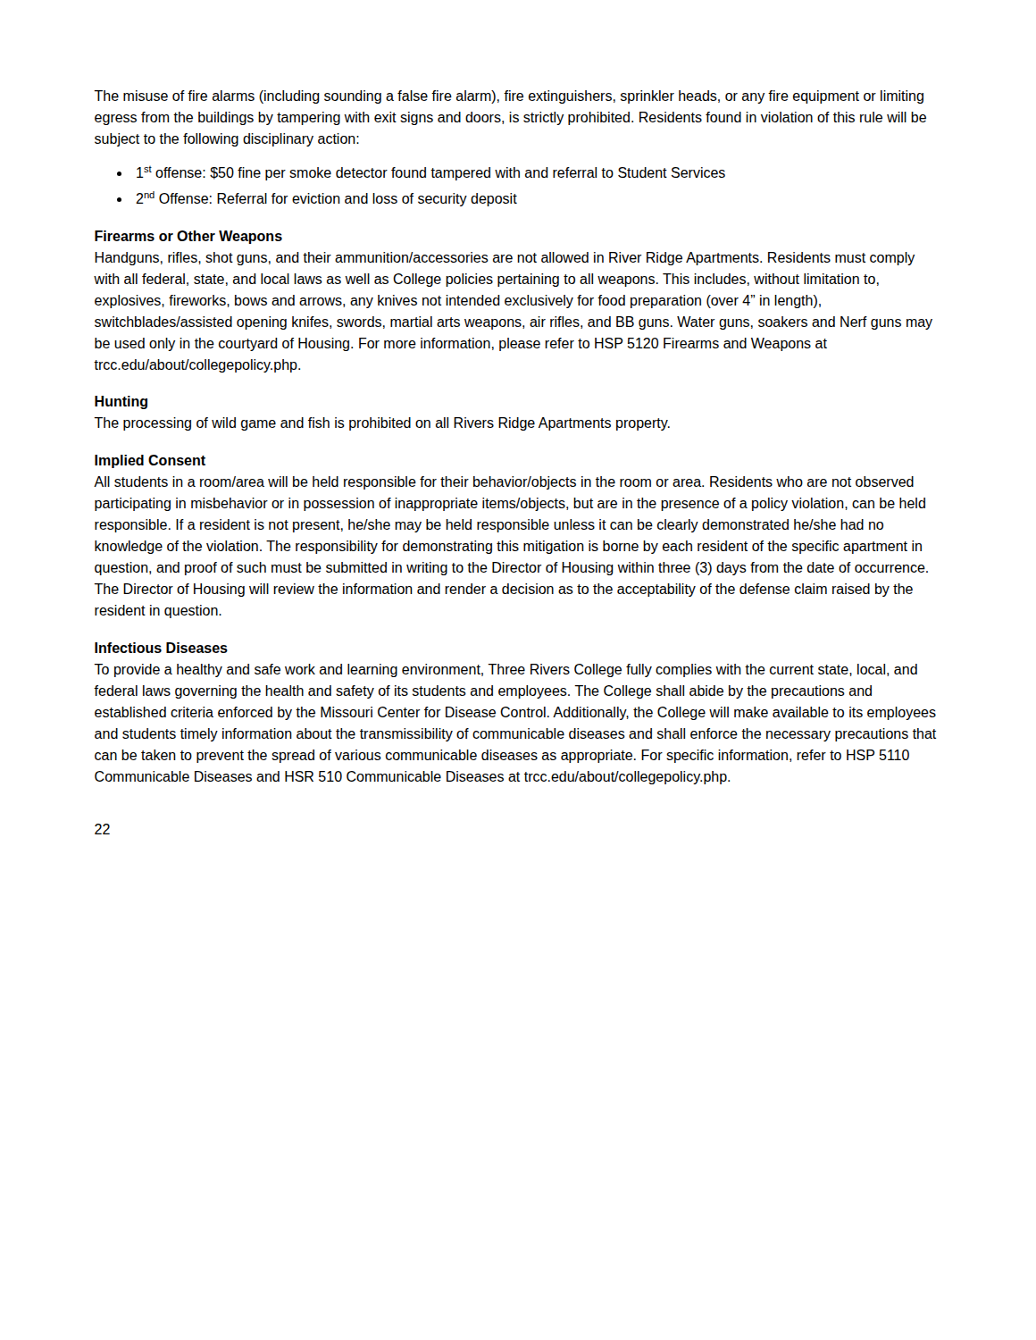The misuse of fire alarms (including sounding a false fire alarm), fire extinguishers, sprinkler heads, or any fire equipment or limiting egress from the buildings by tampering with exit signs and doors, is strictly prohibited. Residents found in violation of this rule will be subject to the following disciplinary action:
1st offense: $50 fine per smoke detector found tampered with and referral to Student Services
2nd Offense: Referral for eviction and loss of security deposit
Firearms or Other Weapons
Handguns, rifles, shot guns, and their ammunition/accessories are not allowed in River Ridge Apartments. Residents must comply with all federal, state, and local laws as well as College policies pertaining to all weapons. This includes, without limitation to, explosives, fireworks, bows and arrows, any knives not intended exclusively for food preparation (over 4” in length), switchblades/assisted opening knifes, swords, martial arts weapons, air rifles, and BB guns. Water guns, soakers and Nerf guns may be used only in the courtyard of Housing. For more information, please refer to HSP 5120 Firearms and Weapons at trcc.edu/about/collegepolicy.php.
Hunting
The processing of wild game and fish is prohibited on all Rivers Ridge Apartments property.
Implied Consent
All students in a room/area will be held responsible for their behavior/objects in the room or area. Residents who are not observed participating in misbehavior or in possession of inappropriate items/objects, but are in the presence of a policy violation, can be held responsible. If a resident is not present, he/she may be held responsible unless it can be clearly demonstrated he/she had no knowledge of the violation. The responsibility for demonstrating this mitigation is borne by each resident of the specific apartment in question, and proof of such must be submitted in writing to the Director of Housing within three (3) days from the date of occurrence. The Director of Housing will review the information and render a decision as to the acceptability of the defense claim raised by the resident in question.
Infectious Diseases
To provide a healthy and safe work and learning environment, Three Rivers College fully complies with the current state, local, and federal laws governing the health and safety of its students and employees. The College shall abide by the precautions and established criteria enforced by the Missouri Center for Disease Control. Additionally, the College will make available to its employees and students timely information about the transmissibility of communicable diseases and shall enforce the necessary precautions that can be taken to prevent the spread of various communicable diseases as appropriate. For specific information, refer to HSP 5110 Communicable Diseases and HSR 510 Communicable Diseases at trcc.edu/about/collegepolicy.php.
22